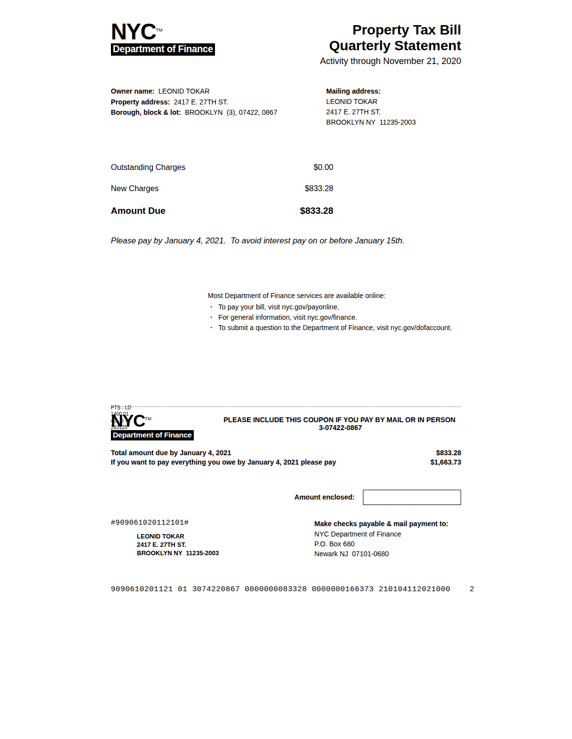NYCTM
Department of Finance
Property Tax Bill
Quarterly Statement
Activity through November 21, 2020
Owner name: LEONID TOKAR
Property address: 2417 E. 27TH ST.
Borough, block & lot: BROOKLYN (3), 07422, 0867
Mailing address:
LEONID TOKAR
2417 E. 27TH ST.
BROOKLYN NY 11235-2003
Outstanding Charges
$0.00
New Charges
$833.28
Amount Due
$833.28
Please pay by January 4, 2021. To avoid interest pay on or before January 15th.
Most Department of Finance services are available online:
To pay your bill, visit nyc.gov/payonline.
For general information, visit nyc.gov/finance.
To submit a question to the Department of Finance, visit nyc.gov/dofaccount.
PTS - LD
1400.01
40 - 0 - 1
283125
NYCTM
Department of Finance
PLEASE INCLUDE THIS COUPON IF YOU PAY BY MAIL OR IN PERSON 3-07422-0867
Total amount due by January 4, 2021
$833.28
If you want to pay everything you owe by January 4, 2021 please pay
$1,663.73
Amount enclosed:
#909061020112101#
LEONID TOKAR
2417 E. 27TH ST.
BROOKLYN NY 11235-2003
Make checks payable & mail payment to:
NYC Department of Finance
P.O. Box 680
Newark NJ 07101-0680
9090610201121 01 3074220867 0000000083328 0000000166373 210104112021000 2